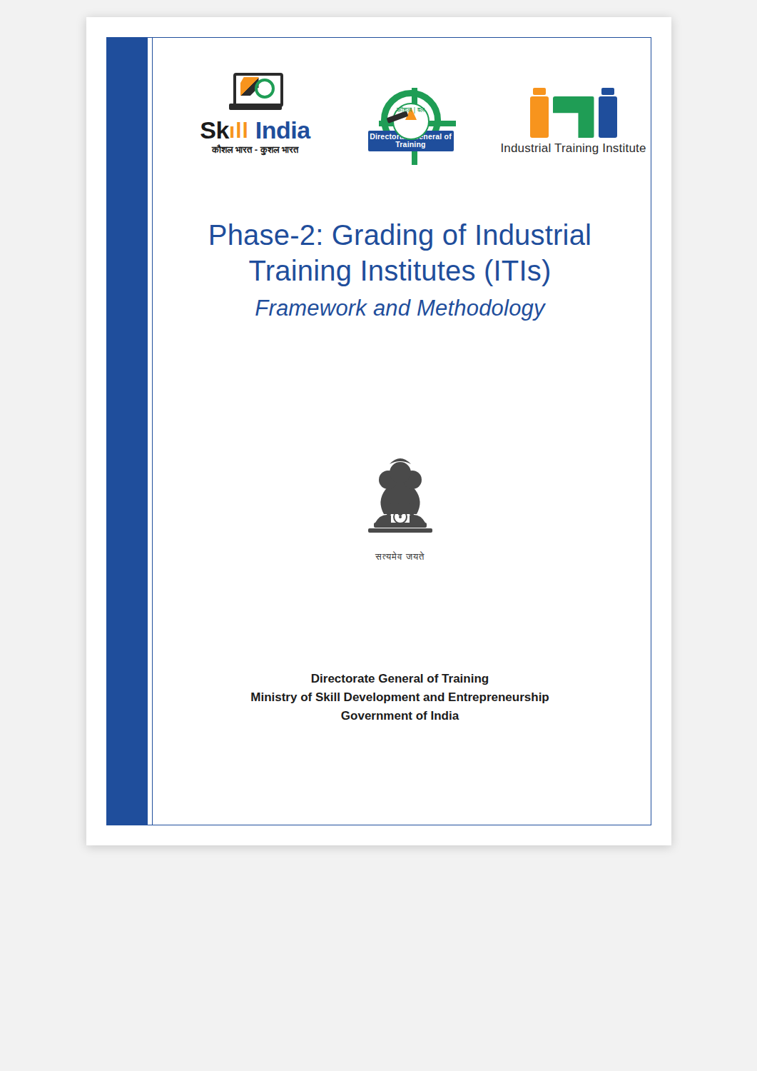Skıll India
कौशल भारत - कुशल भारत
कौशल | बल
Directorate General of Training
Industrial Training Institute
Phase-2: Grading of Industrial Training Institutes (ITIs)
Framework and Methodology
सत्यमेव जयते
Directorate General of Training
Ministry of Skill Development and Entrepreneurship
Government of India